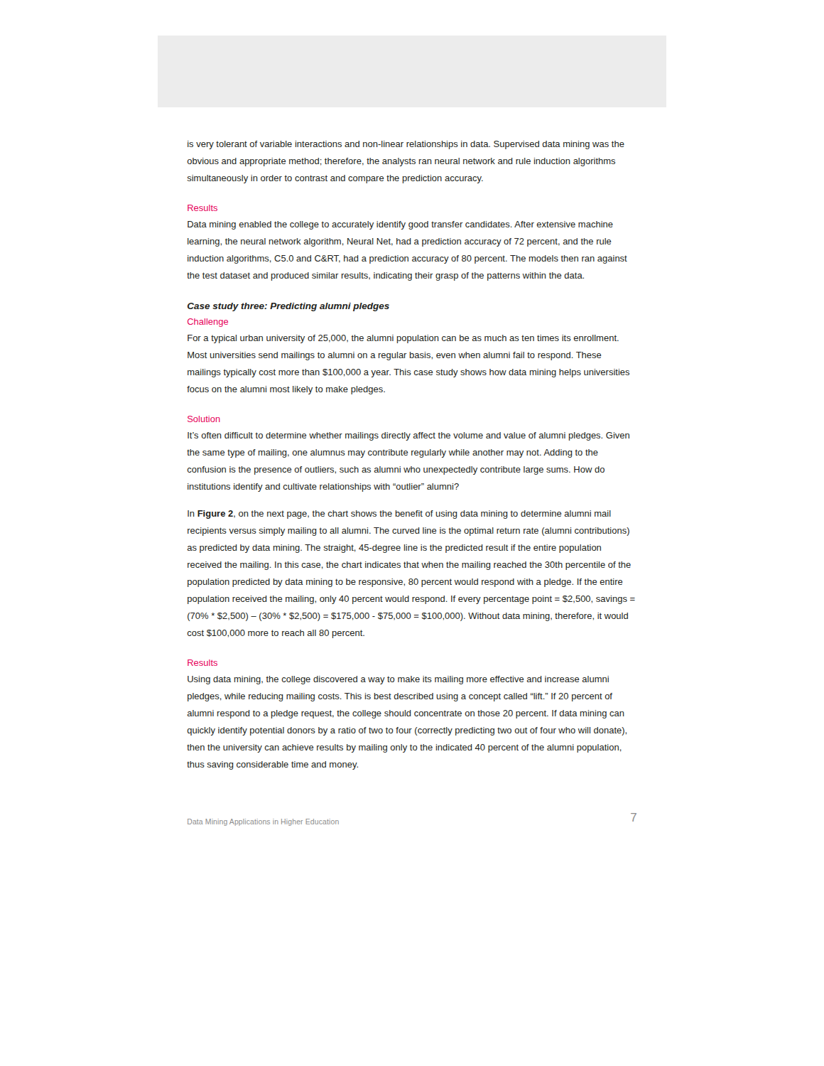is very tolerant of variable interactions and non-linear relationships in data. Supervised data mining was the obvious and appropriate method; therefore, the analysts ran neural network and rule induction algorithms simultaneously in order to contrast and compare the prediction accuracy.
Results
Data mining enabled the college to accurately identify good transfer candidates. After extensive machine learning, the neural network algorithm, Neural Net, had a prediction accuracy of 72 percent, and the rule induction algorithms, C5.0 and C&RT, had a prediction accuracy of 80 percent. The models then ran against the test dataset and produced similar results, indicating their grasp of the patterns within the data.
Case study three: Predicting alumni pledges
Challenge
For a typical urban university of 25,000, the alumni population can be as much as ten times its enrollment. Most universities send mailings to alumni on a regular basis, even when alumni fail to respond. These mailings typically cost more than $100,000 a year. This case study shows how data mining helps universities focus on the alumni most likely to make pledges.
Solution
It’s often difficult to determine whether mailings directly affect the volume and value of alumni pledges. Given the same type of mailing, one alumnus may contribute regularly while another may not. Adding to the confusion is the presence of outliers, such as alumni who unexpectedly contribute large sums. How do institutions identify and cultivate relationships with “outlier” alumni?
In Figure 2, on the next page, the chart shows the benefit of using data mining to determine alumni mail recipients versus simply mailing to all alumni. The curved line is the optimal return rate (alumni contributions) as predicted by data mining. The straight, 45-degree line is the predicted result if the entire population received the mailing. In this case, the chart indicates that when the mailing reached the 30th percentile of the population predicted by data mining to be responsive, 80 percent would respond with a pledge. If the entire population received the mailing, only 40 percent would respond. If every percentage point = $2,500, savings = (70% * $2,500) – (30% * $2,500) = $175,000 - $75,000 = $100,000). Without data mining, therefore, it would cost $100,000 more to reach all 80 percent.
Results
Using data mining, the college discovered a way to make its mailing more effective and increase alumni pledges, while reducing mailing costs. This is best described using a concept called “lift.” If 20 percent of alumni respond to a pledge request, the college should concentrate on those 20 percent. If data mining can quickly identify potential donors by a ratio of two to four (correctly predicting two out of four who will donate), then the university can achieve results by mailing only to the indicated 40 percent of the alumni population, thus saving considerable time and money.
Data Mining Applications in Higher Education
7